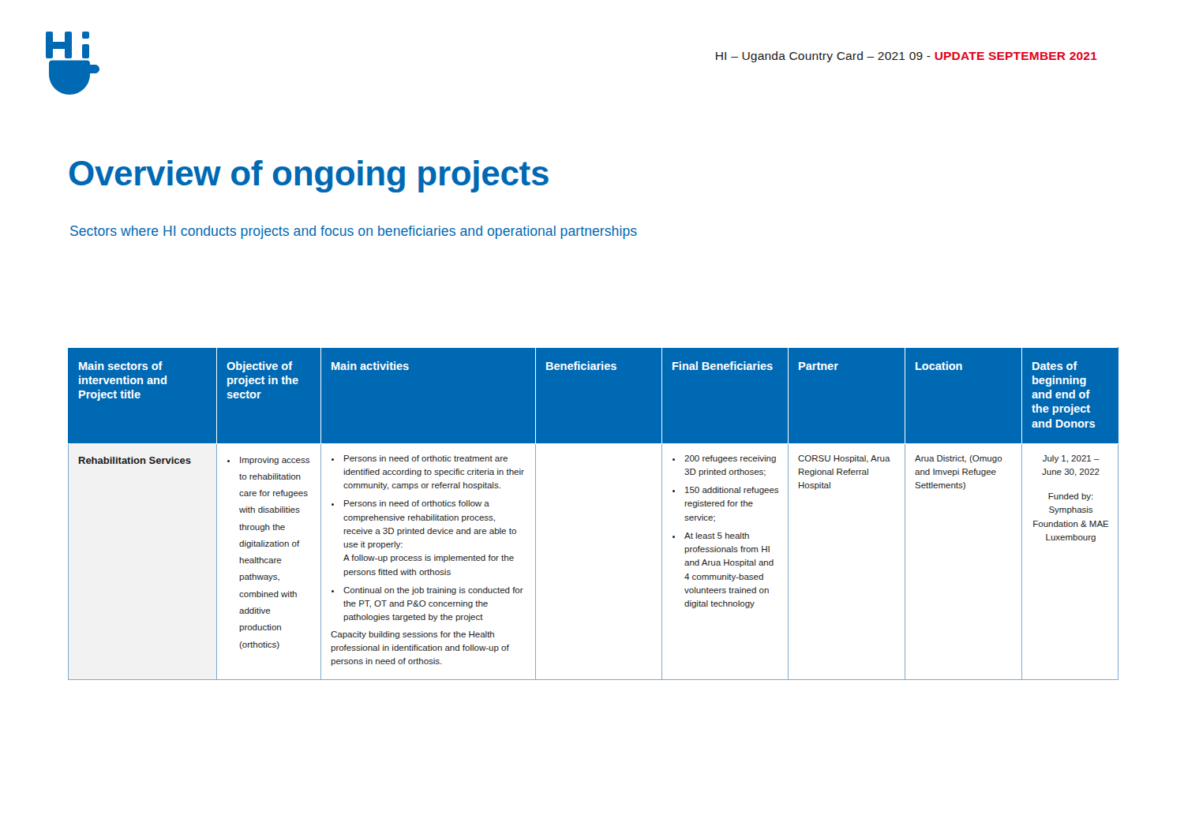HI – Uganda Country Card – 2021 09 - UPDATE SEPTEMBER 2021
Overview of ongoing projects
Sectors where HI conducts projects and focus on beneficiaries and operational partnerships
| Main sectors of intervention and Project title | Objective of project in the sector | Main activities | Beneficiaries | Final Beneficiaries | Partner | Location | Dates of beginning and end of the project and Donors |
| --- | --- | --- | --- | --- | --- | --- | --- |
| Rehabilitation Services | Improving access to rehabilitation care for refugees with disabilities through the digitalization of healthcare pathways, combined with additive production (orthotics) | Persons in need of orthotic treatment are identified according to specific criteria in their community, camps or referral hospitals. Persons in need of orthotics follow a comprehensive rehabilitation process, receive a 3D printed device and are able to use it properly: A follow-up process is implemented for the persons fitted with orthosis Continual on the job training is conducted for the PT, OT and P&O concerning the pathologies targeted by the project Capacity building sessions for the Health professional in identification and follow-up of persons in need of orthosis. | | 200 refugees receiving 3D printed orthoses; 150 additional refugees registered for the service; At least 5 health professionals from HI and Arua Hospital and 4 community-based volunteers trained on digital technology | CORSU Hospital, Arua Regional Referral Hospital | Arua District, (Omugo and Imvepi Refugee Settlements) | July 1, 2021 – June 30, 2022 Funded by: Symphasis Foundation & MAE Luxembourg |